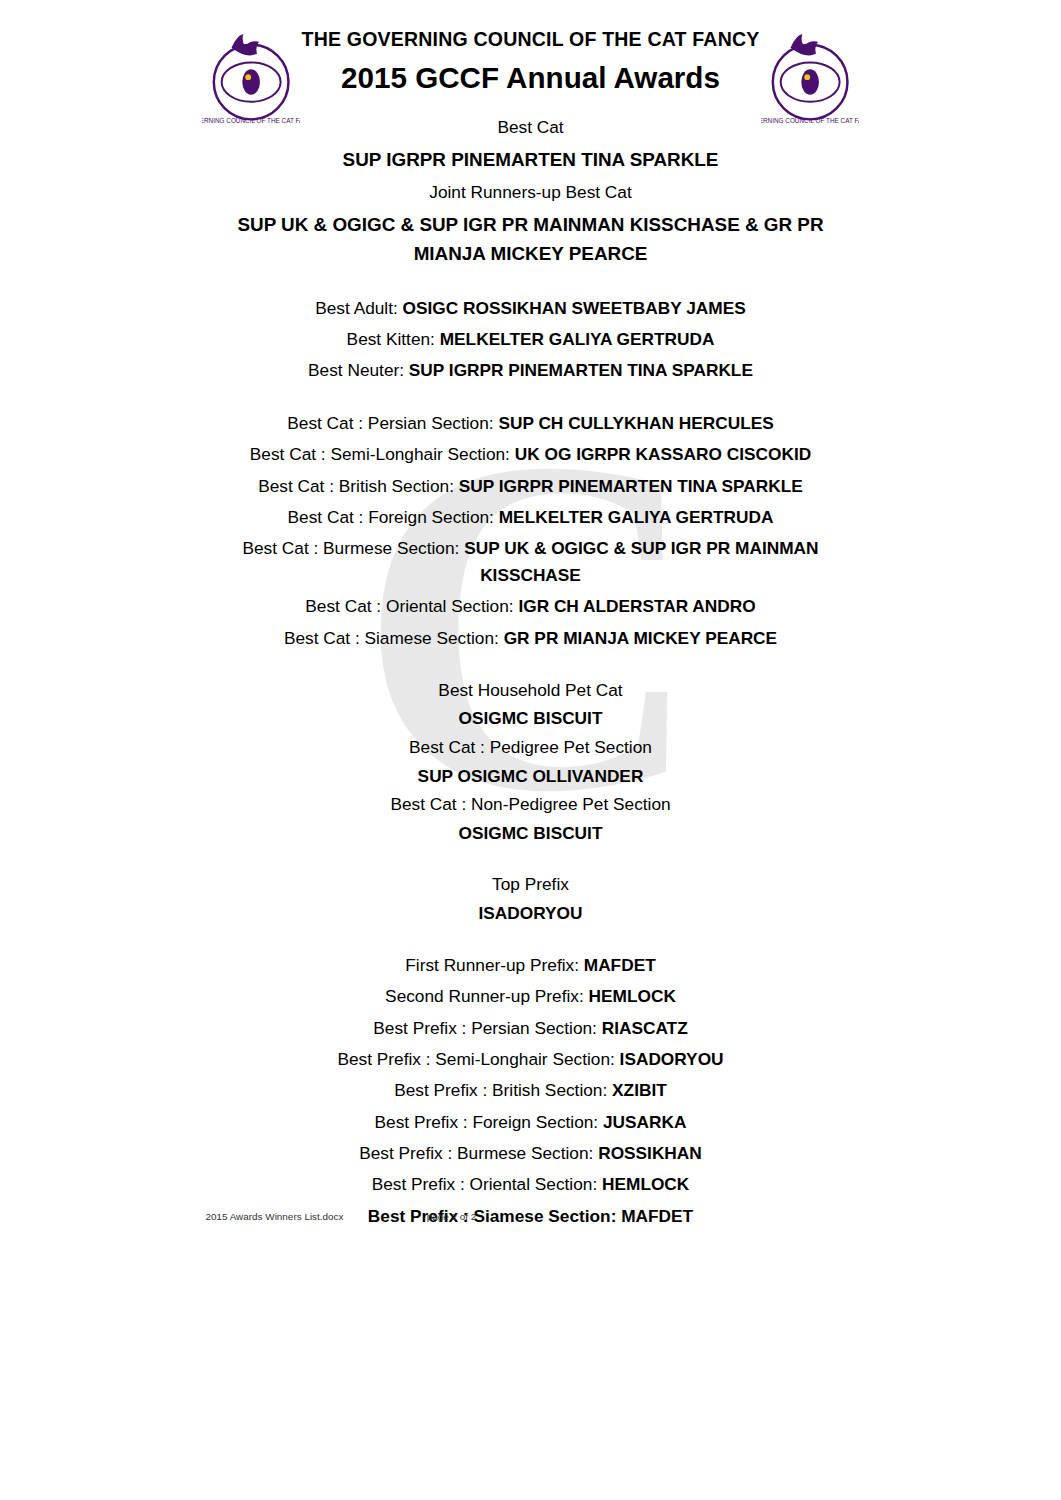C
GOVERNING COUNCIL OF THE CAT FANCY
GOVERNING COUNCIL OF THE CAT FANCY
THE GOVERNING COUNCIL OF THE CAT FANCY
2015 GCCF Annual Awards
Best Cat
SUP IGRPR PINEMARTEN TINA SPARKLE
Joint Runners-up Best Cat
SUP UK & OGIGC & SUP IGR PR MAINMAN KISSCHASE & GR PR MIANJA MICKEY PEARCE
Best Adult: OSIGC ROSSIKHAN SWEETBABY JAMES
Best Kitten: MELKELTER GALIYA GERTRUDA
Best Neuter: SUP IGRPR PINEMARTEN TINA SPARKLE
Best Cat : Persian Section: SUP CH CULLYKHAN HERCULES
Best Cat : Semi-Longhair Section: UK OG IGRPR KASSARO CISCOKID
Best Cat : British Section: SUP IGRPR PINEMARTEN TINA SPARKLE
Best Cat : Foreign Section: MELKELTER GALIYA GERTRUDA
Best Cat : Burmese Section: SUP UK & OGIGC & SUP IGR PR MAINMAN KISSCHASE
Best Cat : Oriental Section: IGR CH ALDERSTAR ANDRO
Best Cat : Siamese Section: GR PR MIANJA MICKEY PEARCE
Best Household Pet Cat
OSIGMC BISCUIT
Best Cat : Pedigree Pet Section
SUP OSIGMC OLLIVANDER
Best Cat : Non-Pedigree Pet Section
OSIGMC BISCUIT
Top Prefix
ISADORYOU
First Runner-up Prefix: MAFDET
Second Runner-up Prefix: HEMLOCK
Best Prefix : Persian Section: RIASCATZ
Best Prefix : Semi-Longhair Section: ISADORYOU
Best Prefix : British Section: XZIBIT
Best Prefix : Foreign Section: JUSARKA
Best Prefix : Burmese Section: ROSSIKHAN
Best Prefix : Oriental Section: HEMLOCK
Best Prefix : Siamese Section: MAFDET
2015 Awards Winners List.docx page 2 of 2